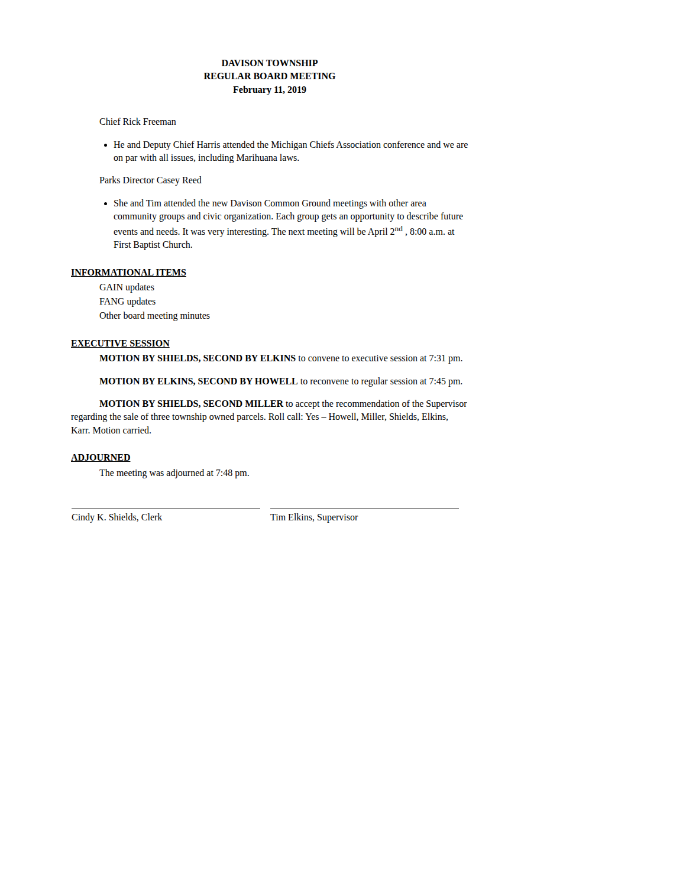DAVISON TOWNSHIP
REGULAR BOARD MEETING
February 11, 2019
Chief Rick Freeman
He and Deputy Chief Harris attended the Michigan Chiefs Association conference and we are on par with all issues, including Marihuana laws.
Parks Director Casey Reed
She and Tim attended the new Davison Common Ground meetings with other area community groups and civic organization. Each group gets an opportunity to describe future events and needs. It was very interesting. The next meeting will be April 2nd , 8:00 a.m. at First Baptist Church.
INFORMATIONAL ITEMS
GAIN updates
FANG updates
Other board meeting minutes
EXECUTIVE SESSION
MOTION BY SHIELDS, SECOND BY ELKINS to convene to executive session at 7:31 pm.
MOTION BY ELKINS, SECOND BY HOWELL to reconvene to regular session at 7:45 pm.
MOTION BY SHIELDS, SECOND MILLER to accept the recommendation of the Supervisor regarding the sale of three township owned parcels. Roll call: Yes – Howell, Miller, Shields, Elkins, Karr. Motion carried.
ADJOURNED
The meeting was adjourned at 7:48 pm.
| Cindy K. Shields, Clerk | Tim Elkins, Supervisor |